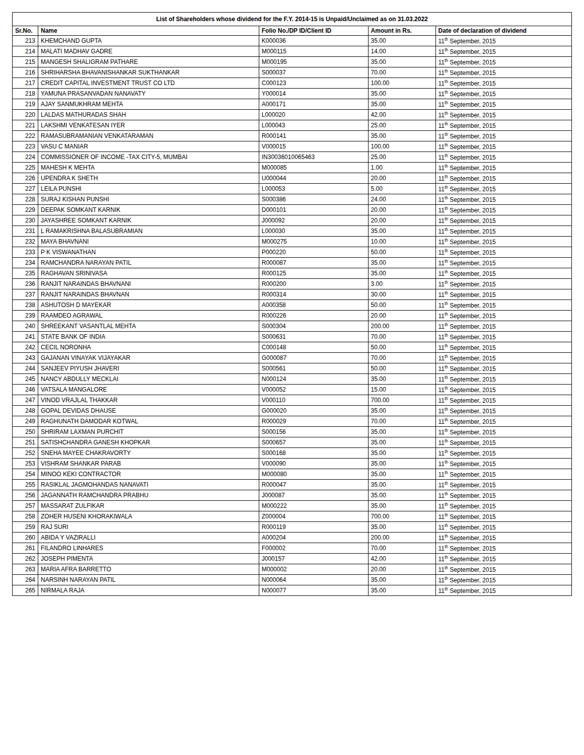List of Shareholders whose dividend for the F.Y. 2014-15 is Unpaid/Unclaimed as on 31.03.2022
| Sr.No. | Name | Folio No./DP ID/Client ID | Amount in Rs. | Date of declaration of dividend |
| --- | --- | --- | --- | --- |
| 213 | KHEMCHAND GUPTA | K000036 | 35.00 | 11 th September, 2015 |
| 214 | MALATI MADHAV GADRE | M000115 | 14.00 | 11 th September, 2015 |
| 215 | MANGESH SHALIGRAM PATHARE | M000195 | 35.00 | 11 th September, 2015 |
| 216 | SHRIHARSHA BHAVANISHANKAR SUKTHANKAR | S000037 | 70.00 | 11 th September, 2015 |
| 217 | CREDIT CAPITAL INVESTMENT TRUST CO LTD | C000123 | 100.00 | 11 th September, 2015 |
| 218 | YAMUNA PRASANVADAN NANAVATY | Y000014 | 35.00 | 11 th September, 2015 |
| 219 | AJAY SANMUKHRAM MEHTA | A000171 | 35.00 | 11 th September, 2015 |
| 220 | LALDAS MATHURADAS SHAH | L000020 | 42.00 | 11 th September, 2015 |
| 221 | LAKSHMI VENKATESAN IYER | L000043 | 25.00 | 11 th September, 2015 |
| 222 | RAMASUBRAMANIAN VENKATARAMAN | R000141 | 35.00 | 11 th September, 2015 |
| 223 | VASU C MANIAR | V000015 | 100.00 | 11 th September, 2015 |
| 224 | COMMISSIONER OF INCOME -TAX CITY-5, MUMBAI | IN30036010065463 | 25.00 | 11 th September, 2015 |
| 225 | MAHESH K MEHTA | M000085 | 1.00 | 11 th September, 2015 |
| 226 | UPENDRA K SHETH | U000044 | 20.00 | 11 th September, 2015 |
| 227 | LEILA PUNSHI | L000053 | 5.00 | 11 th September, 2015 |
| 228 | SURAJ KISHAN PUNSHI | S000386 | 24.00 | 11 th September, 2015 |
| 229 | DEEPAK SOMKANT KARNIK | D000101 | 20.00 | 11 th September, 2015 |
| 230 | JAYASHREE SOMKANT KARNIK | J000092 | 20.00 | 11 th September, 2015 |
| 231 | L RAMAKRISHNA BALASUBRAMIAN | L000030 | 35.00 | 11 th September, 2015 |
| 232 | MAYA BHAVNANI | M000275 | 10.00 | 11 th September, 2015 |
| 233 | P K VISWANATHAN | P000220 | 50.00 | 11 th September, 2015 |
| 234 | RAMCHANDRA NARAYAN PATIL | R000087 | 35.00 | 11 th September, 2015 |
| 235 | RAGHAVAN SRINIVASA | R000125 | 35.00 | 11 th September, 2015 |
| 236 | RANJIT NARAINDAS BHAVNANI | R000200 | 3.00 | 11 th September, 2015 |
| 237 | RANJIT NARAINDAS BHAVNAN | R000314 | 30.00 | 11 th September, 2015 |
| 238 | ASHUTOSH D MAYEKAR | A000358 | 50.00 | 11 th September, 2015 |
| 239 | RAAMDEO AGRAWAL | R000226 | 20.00 | 11 th September, 2015 |
| 240 | SHREEKANT VASANTLAL MEHTA | S000304 | 200.00 | 11 th September, 2015 |
| 241 | STATE BANK OF INDIA | S000631 | 70.00 | 11 th September, 2015 |
| 242 | CECIL NORONHA | C000148 | 50.00 | 11 th September, 2015 |
| 243 | GAJANAN VINAYAK VIJAYAKAR | G000087 | 70.00 | 11 th September, 2015 |
| 244 | SANJEEV PIYUSH JHAVERI | S000561 | 50.00 | 11 th September, 2015 |
| 245 | NANCY ABDULLY MECKLAI | N000124 | 35.00 | 11 th September, 2015 |
| 246 | VATSALA MANGALORE | V000052 | 15.00 | 11 th September, 2015 |
| 247 | VINOD VRAJLAL THAKKAR | V000110 | 700.00 | 11 th September, 2015 |
| 248 | GOPAL DEVIDAS DHAUSE | G000020 | 35.00 | 11 th September, 2015 |
| 249 | RAGHUNATH DAMODAR KOTWAL | R000029 | 70.00 | 11 th September, 2015 |
| 250 | SHRIRAM LAXMAN PURCHIT | S000156 | 35.00 | 11 th September, 2015 |
| 251 | SATISHCHANDRA GANESH KHOPKAR | S000657 | 35.00 | 11 th September, 2015 |
| 252 | SNEHA MAYEE CHAKRAVORTY | S000168 | 35.00 | 11 th September, 2015 |
| 253 | VISHRAM SHANKAR PARAB | V000090 | 35.00 | 11 th September, 2015 |
| 254 | MINOO KEKI CONTRACTOR | M000080 | 35.00 | 11 th September, 2015 |
| 255 | RASIKLAL JAGMOHANDAS NANAVATI | R000047 | 35.00 | 11 th September, 2015 |
| 256 | JAGANNATH RAMCHANDRA PRABHU | J000087 | 35.00 | 11 th September, 2015 |
| 257 | MASSARAT ZULFIKAR | M000222 | 35.00 | 11 th September, 2015 |
| 258 | ZOHER HUSENI KHORAKIWALA | Z000004 | 700.00 | 11 th September, 2015 |
| 259 | RAJ SURI | R000119 | 35.00 | 11 th September, 2015 |
| 260 | ABIDA Y VAZIRALLI | A000204 | 200.00 | 11 th September, 2015 |
| 261 | FILANDRO LINHARES | F000002 | 70.00 | 11 th September, 2015 |
| 262 | JOSEPH PIMENTA | J000157 | 42.00 | 11 th September, 2015 |
| 263 | MARIA AFRA BARRETTO | M000002 | 20.00 | 11 th September, 2015 |
| 264 | NARSINH NARAYAN PATIL | N000064 | 35.00 | 11 th September, 2015 |
| 265 | NIRMALA RAJA | N000077 | 35.00 | 11 th September, 2015 |